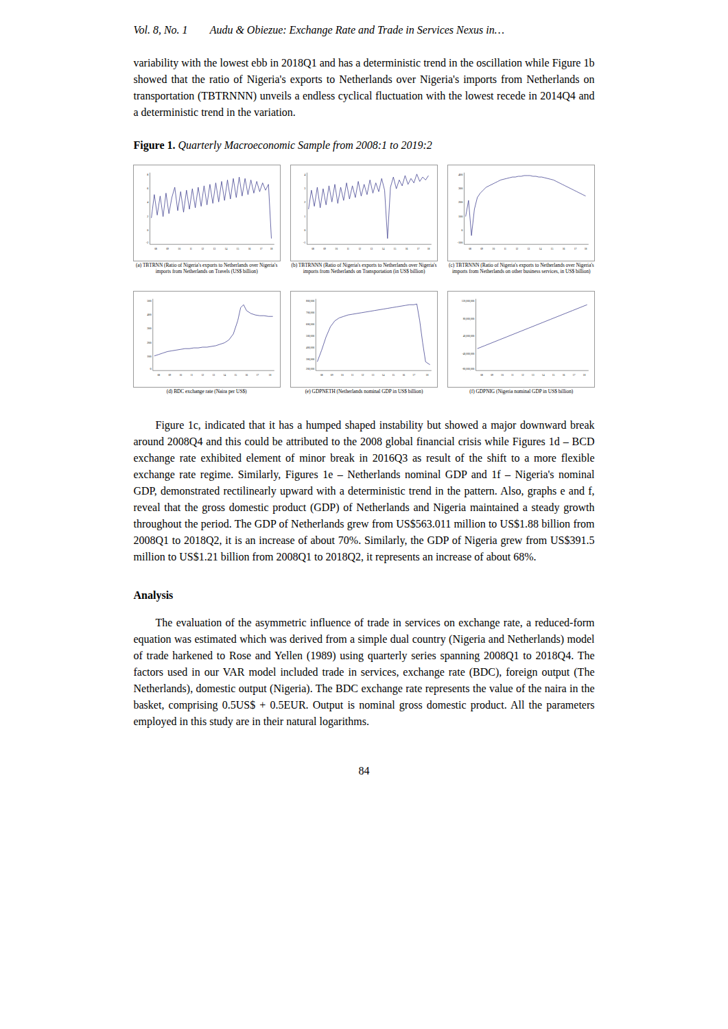Vol. 8, No. 1 Audu & Obiezue: Exchange Rate and Trade in Services Nexus in…
variability with the lowest ebb in 2018Q1 and has a deterministic trend in the oscillation while Figure 1b showed that the ratio of Nigeria's exports to Netherlands over Nigeria's imports from Netherlands on transportation (TBTRNNN) unveils a endless cyclical fluctuation with the lowest recede in 2014Q4 and a deterministic trend in the variation.
Figure 1. Quarterly Macroeconomic Sample from 2008:1 to 2019:2
8 6 4 2 0 -2 08 09 10 11 12 13 14 15 16 17 18
(a) TBTRNN (Ratio of Nigeria's exports to Netherlands over Nigeria's imports from Netherlands on Travels (US$ billion)
4 3 2 1 0 -1 08 09 10 11 12 13 14 15 16 17 18
(b) TBTRNNN (Ratio of Nigeria's exports to Netherlands over Nigeria's imports from Netherlands on Transportation (in US$ billion)
400 300 200 100 0 -100 08 09 10 11 12 13 14 15 16 17 18
(c) TBTRNNN (Ratio of Nigeria's exports to Netherlands over Nigeria's imports from Netherlands on other business services, in US$ billion)
500 400 300 200 100 0 08 09 10 11 12 13 14 15 16 17 18
(d) BDC exchange rate (Naira per US$)
800,000 700,000 600,000 500,000 400,000 300,000 200,000 08 09 10 11 12 13 14 15 16 17 18
(e) GDPNETH (Netherlands nominal GDP in US$ billion)
120,000,000 80,000,000 40,000,000 -40,000,000 -80,000,000 08 09 10 11 12 13 14 15 16 17 18
(f) GDPNIG (Nigeria nominal GDP in US$ billion)
Figure 1c, indicated that it has a humped shaped instability but showed a major downward break around 2008Q4 and this could be attributed to the 2008 global financial crisis while Figures 1d – BCD exchange rate exhibited element of minor break in 2016Q3 as result of the shift to a more flexible exchange rate regime. Similarly, Figures 1e – Netherlands nominal GDP and 1f – Nigeria's nominal GDP, demonstrated rectilinearly upward with a deterministic trend in the pattern. Also, graphs e and f, reveal that the gross domestic product (GDP) of Netherlands and Nigeria maintained a steady growth throughout the period. The GDP of Netherlands grew from US$563.011 million to US$1.88 billion from 2008Q1 to 2018Q2, it is an increase of about 70%. Similarly, the GDP of Nigeria grew from US$391.5 million to US$1.21 billion from 2008Q1 to 2018Q2, it represents an increase of about 68%.
Analysis
The evaluation of the asymmetric influence of trade in services on exchange rate, a reduced-form equation was estimated which was derived from a simple dual country (Nigeria and Netherlands) model of trade harkened to Rose and Yellen (1989) using quarterly series spanning 2008Q1 to 2018Q4. The factors used in our VAR model included trade in services, exchange rate (BDC), foreign output (The Netherlands), domestic output (Nigeria). The BDC exchange rate represents the value of the naira in the basket, comprising 0.5US$ + 0.5EUR. Output is nominal gross domestic product. All the parameters employed in this study are in their natural logarithms.
84